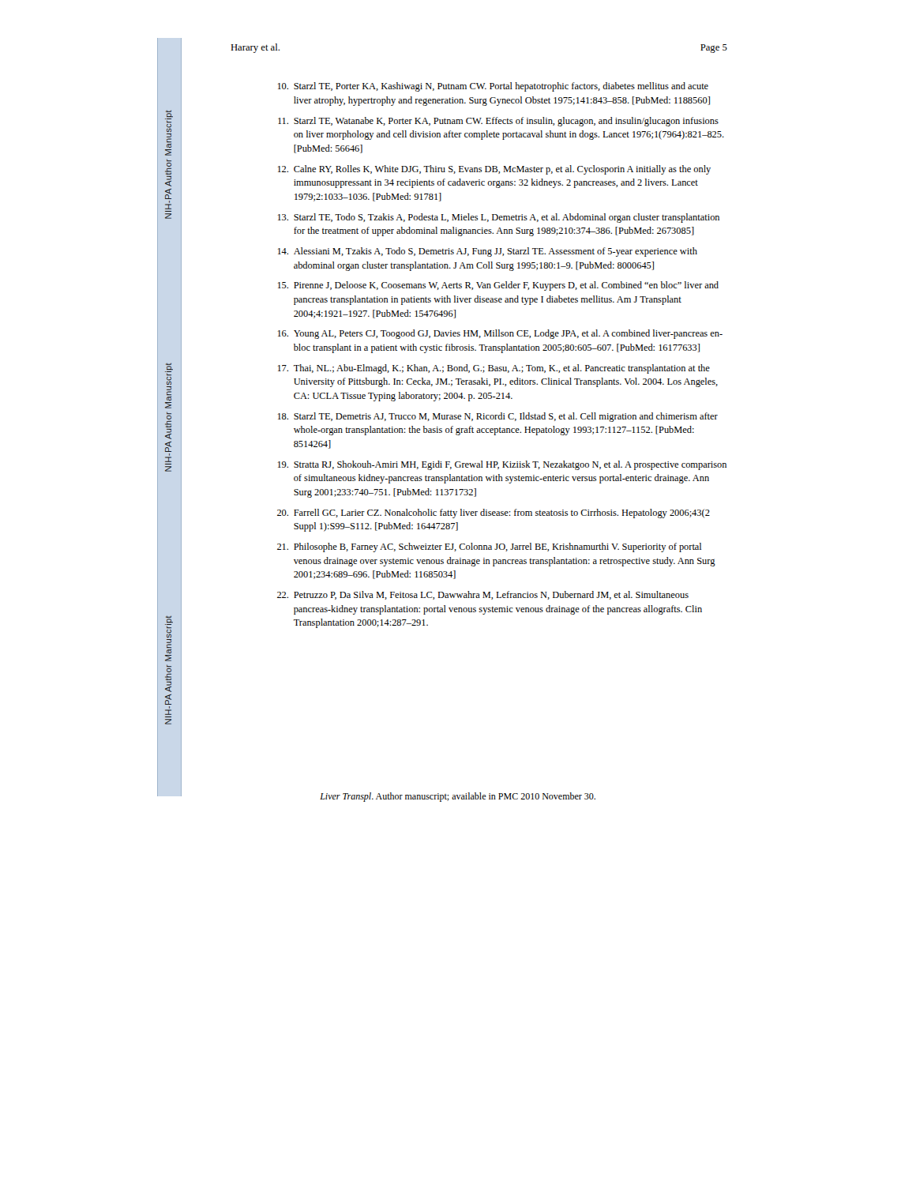NIH-PA Author Manuscript NIH-PA Author Manuscript NIH-PA Author Manuscript
Harary et al.
Page 5
10. Starzl TE, Porter KA, Kashiwagi N, Putnam CW. Portal hepatotrophic factors, diabetes mellitus and acute liver atrophy, hypertrophy and regeneration. Surg Gynecol Obstet 1975;141:843–858. [PubMed: 1188560]
11. Starzl TE, Watanabe K, Porter KA, Putnam CW. Effects of insulin, glucagon, and insulin/glucagon infusions on liver morphology and cell division after complete portacaval shunt in dogs. Lancet 1976;1(7964):821–825. [PubMed: 56646]
12. Calne RY, Rolles K, White DJG, Thiru S, Evans DB, McMaster p, et al. Cyclosporin A initially as the only immunosuppressant in 34 recipients of cadaveric organs: 32 kidneys. 2 pancreases, and 2 livers. Lancet 1979;2:1033–1036. [PubMed: 91781]
13. Starzl TE, Todo S, Tzakis A, Podesta L, Mieles L, Demetris A, et al. Abdominal organ cluster transplantation for the treatment of upper abdominal malignancies. Ann Surg 1989;210:374–386. [PubMed: 2673085]
14. Alessiani M, Tzakis A, Todo S, Demetris AJ, Fung JJ, Starzl TE. Assessment of 5-year experience with abdominal organ cluster transplantation. J Am Coll Surg 1995;180:1–9. [PubMed: 8000645]
15. Pirenne J, Deloose K, Coosemans W, Aerts R, Van Gelder F, Kuypers D, et al. Combined “en bloc” liver and pancreas transplantation in patients with liver disease and type I diabetes mellitus. Am J Transplant 2004;4:1921–1927. [PubMed: 15476496]
16. Young AL, Peters CJ, Toogood GJ, Davies HM, Millson CE, Lodge JPA, et al. A combined liver-pancreas en-bloc transplant in a patient with cystic fibrosis. Transplantation 2005;80:605–607. [PubMed: 16177633]
17. Thai, NL.; Abu-Elmagd, K.; Khan, A.; Bond, G.; Basu, A.; Tom, K., et al. Pancreatic transplantation at the University of Pittsburgh. In: Cecka, JM.; Terasaki, PI., editors. Clinical Transplants. Vol. 2004. Los Angeles, CA: UCLA Tissue Typing laboratory; 2004. p. 205-214.
18. Starzl TE, Demetris AJ, Trucco M, Murase N, Ricordi C, Ildstad S, et al. Cell migration and chimerism after whole-organ transplantation: the basis of graft acceptance. Hepatology 1993;17:1127–1152. [PubMed: 8514264]
19. Stratta RJ, Shokouh-Amiri MH, Egidi F, Grewal HP, Kiziisk T, Nezakatgoo N, et al. A prospective comparison of simultaneous kidney-pancreas transplantation with systemic-enteric versus portal-enteric drainage. Ann Surg 2001;233:740–751. [PubMed: 11371732]
20. Farrell GC, Larier CZ. Nonalcoholic fatty liver disease: from steatosis to Cirrhosis. Hepatology 2006;43(2 Suppl 1):S99–S112. [PubMed: 16447287]
21. Philosophe B, Farney AC, Schweizter EJ, Colonna JO, Jarrel BE, Krishnamurthi V. Superiority of portal venous drainage over systemic venous drainage in pancreas transplantation: a retrospective study. Ann Surg 2001;234:689–696. [PubMed: 11685034]
22. Petruzzo P, Da Silva M, Feitosa LC, Dawwahra M, Lefrancios N, Dubernard JM, et al. Simultaneous pancreas-kidney transplantation: portal venous systemic venous drainage of the pancreas allografts. Clin Transplantation 2000;14:287–291.
Liver Transpl. Author manuscript; available in PMC 2010 November 30.